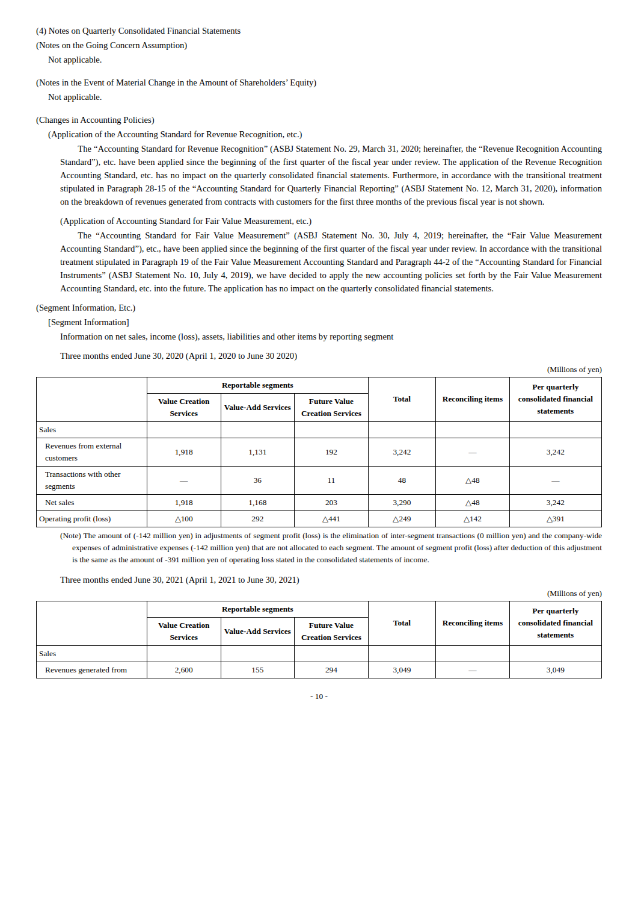(4) Notes on Quarterly Consolidated Financial Statements
(Notes on the Going Concern Assumption)
Not applicable.
(Notes in the Event of Material Change in the Amount of Shareholders’ Equity)
Not applicable.
(Changes in Accounting Policies)
(Application of the Accounting Standard for Revenue Recognition, etc.)
The “Accounting Standard for Revenue Recognition” (ASBJ Statement No. 29, March 31, 2020; hereinafter, the “Revenue Recognition Accounting Standard”), etc. have been applied since the beginning of the first quarter of the fiscal year under review. The application of the Revenue Recognition Accounting Standard, etc. has no impact on the quarterly consolidated financial statements. Furthermore, in accordance with the transitional treatment stipulated in Paragraph 28-15 of the “Accounting Standard for Quarterly Financial Reporting” (ASBJ Statement No. 12, March 31, 2020), information on the breakdown of revenues generated from contracts with customers for the first three months of the previous fiscal year is not shown.
(Application of Accounting Standard for Fair Value Measurement, etc.)
The “Accounting Standard for Fair Value Measurement” (ASBJ Statement No. 30, July 4, 2019; hereinafter, the “Fair Value Measurement Accounting Standard”), etc., have been applied since the beginning of the first quarter of the fiscal year under review. In accordance with the transitional treatment stipulated in Paragraph 19 of the Fair Value Measurement Accounting Standard and Paragraph 44-2 of the “Accounting Standard for Financial Instruments” (ASBJ Statement No. 10, July 4, 2019), we have decided to apply the new accounting policies set forth by the Fair Value Measurement Accounting Standard, etc. into the future. The application has no impact on the quarterly consolidated financial statements.
(Segment Information, Etc.)
[Segment Information]
Information on net sales, income (loss), assets, liabilities and other items by reporting segment
Three months ended June 30, 2020 (April 1, 2020 to June 30 2020)
(Millions of yen)
| | Reportable segments | Total | Reconciling items | Per quarterly consolidated financial statements |
| --- | --- | --- | --- | --- |
| Value Creation Services | Value-Add Services | Future Value Creation Services |
| Sales | | | | | | |
| Revenues from external customers | 1,918 | 1,131 | 192 | 3,242 | — | 3,242 |
| Transactions with other segments | — | 36 | 11 | 48 | △48 | — |
| Net sales | 1,918 | 1,168 | 203 | 3,290 | △48 | 3,242 |
| Operating profit (loss) | △100 | 292 | △441 | △249 | △142 | △391 |
(Note) The amount of (-142 million yen) in adjustments of segment profit (loss) is the elimination of inter-segment transactions (0 million yen) and the company-wide expenses of administrative expenses (-142 million yen) that are not allocated to each segment. The amount of segment profit (loss) after deduction of this adjustment is the same as the amount of -391 million yen of operating loss stated in the consolidated statements of income.
Three months ended June 30, 2021 (April 1, 2021 to June 30, 2021)
(Millions of yen)
| | Reportable segments | Total | Reconciling items | Per quarterly consolidated financial statements |
| --- | --- | --- | --- | --- |
| Value Creation Services | Value-Add Services | Future Value Creation Services |
| Sales | | | | | | |
| Revenues generated from | 2,600 | 155 | 294 | 3,049 | — | 3,049 |
- 10 -